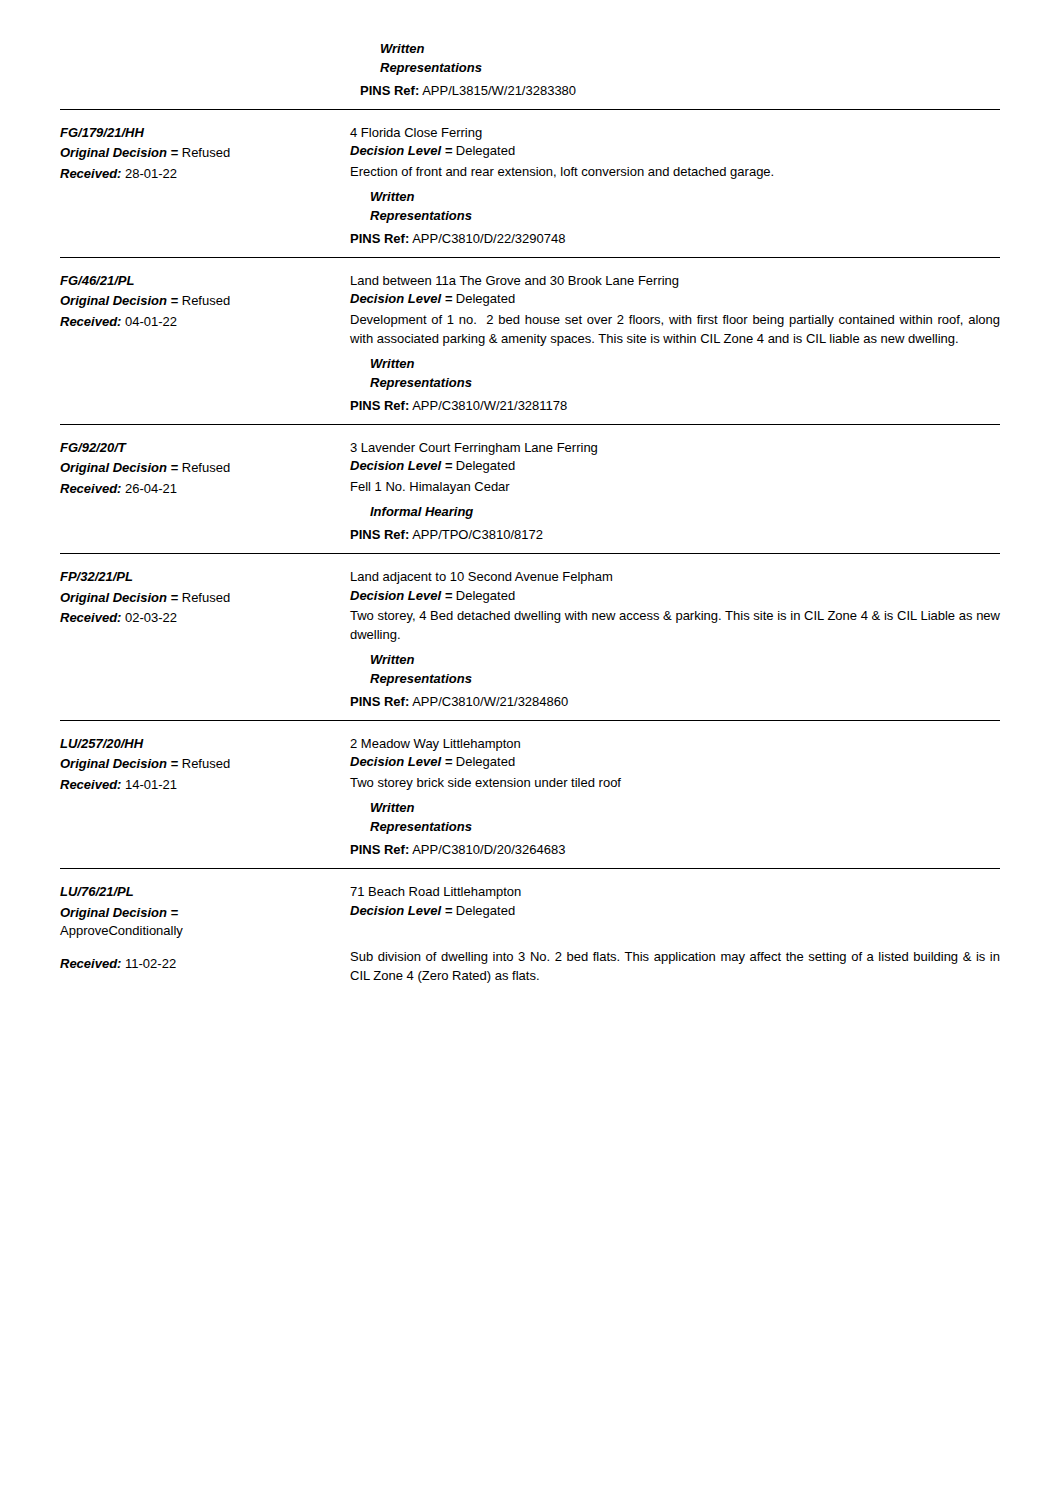Written
Representations
PINS Ref: APP/L3815/W/21/3283380
FG/179/21/HH
Original Decision = Refused
Received: 28-01-22
4 Florida Close Ferring
Decision Level = Delegated
Erection of front and rear extension, loft conversion and detached garage.
Written
Representations
PINS Ref: APP/C3810/D/22/3290748
FG/46/21/PL
Original Decision = Refused
Received: 04-01-22
Land between 11a The Grove and 30 Brook Lane Ferring
Decision Level = Delegated
Development of 1 no. 2 bed house set over 2 floors, with first floor being partially contained within roof, along with associated parking & amenity spaces. This site is within CIL Zone 4 and is CIL liable as new dwelling.
Written
Representations
PINS Ref: APP/C3810/W/21/3281178
FG/92/20/T
Original Decision = Refused
Received: 26-04-21
3 Lavender Court Ferringham Lane Ferring
Decision Level = Delegated
Fell 1 No. Himalayan Cedar
Informal Hearing
PINS Ref: APP/TPO/C3810/8172
FP/32/21/PL
Original Decision = Refused
Received: 02-03-22
Land adjacent to 10 Second Avenue Felpham
Decision Level = Delegated
Two storey, 4 Bed detached dwelling with new access & parking. This site is in CIL Zone 4 & is CIL Liable as new dwelling.
Written
Representations
PINS Ref: APP/C3810/W/21/3284860
LU/257/20/HH
Original Decision = Refused
Received: 14-01-21
2 Meadow Way Littlehampton
Decision Level = Delegated
Two storey brick side extension under tiled roof
Written
Representations
PINS Ref: APP/C3810/D/20/3264683
LU/76/21/PL
Original Decision =
ApproveConditionally
Received: 11-02-22
71 Beach Road Littlehampton
Decision Level = Delegated
Sub division of dwelling into 3 No. 2 bed flats. This application may affect the setting of a listed building & is in CIL Zone 4 (Zero Rated) as flats.